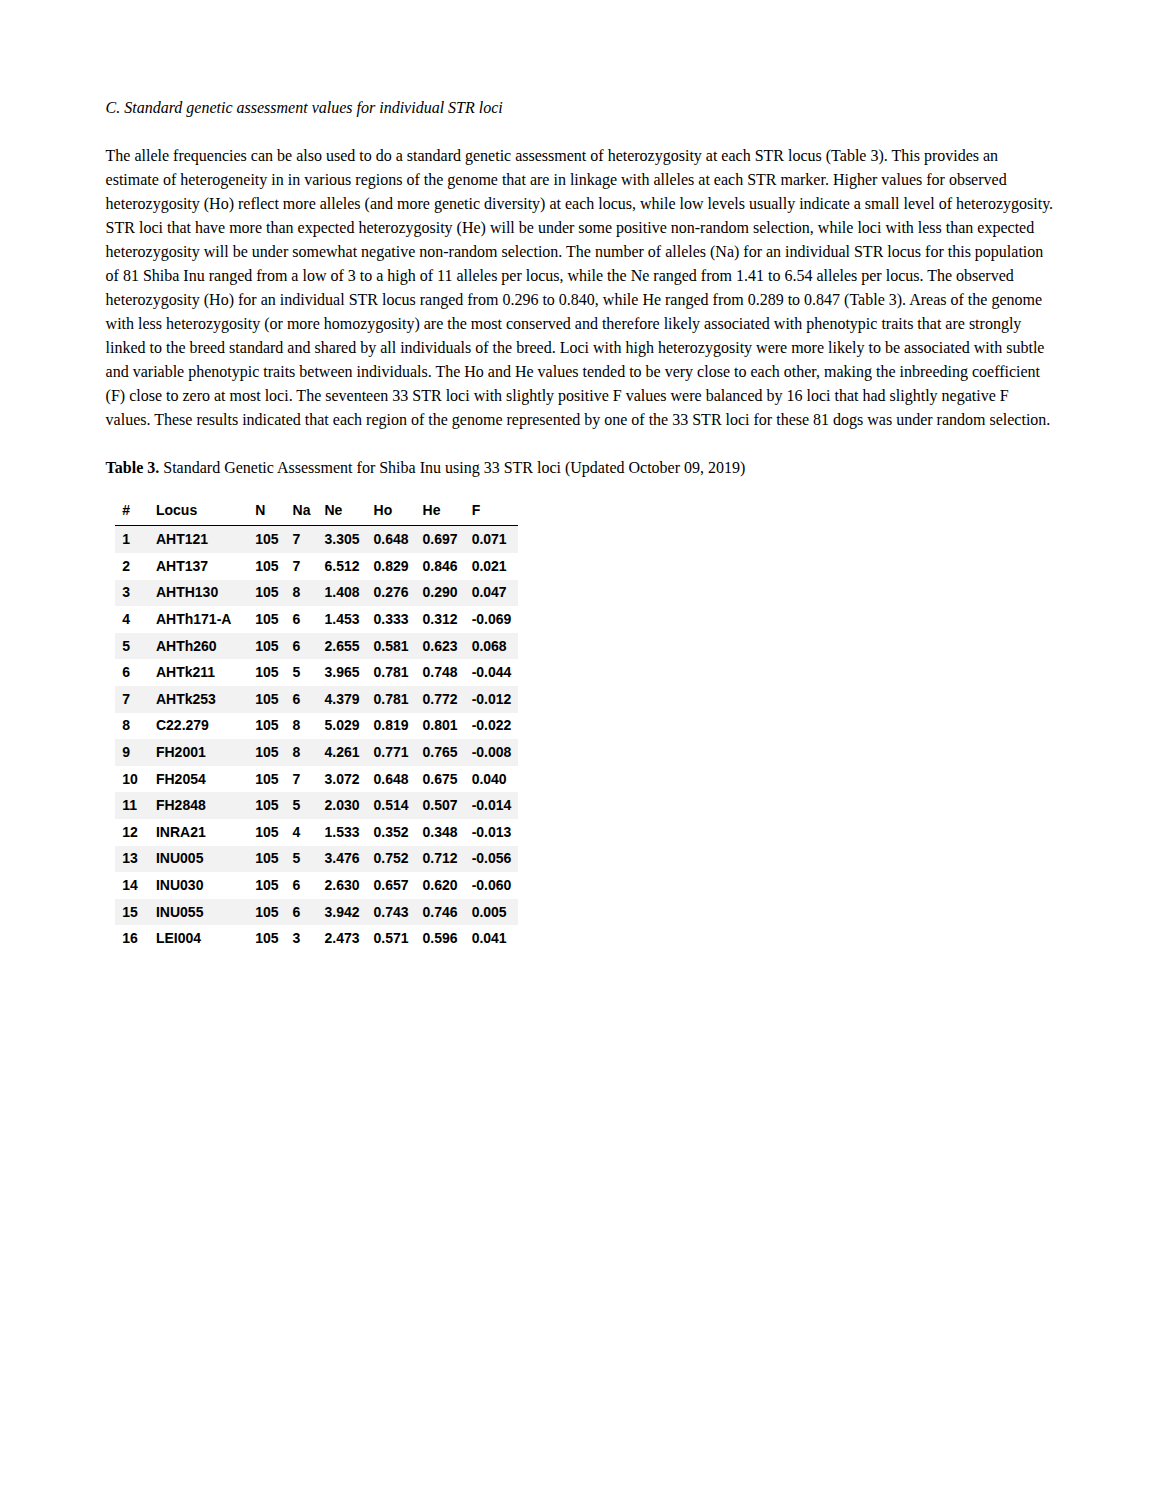C. Standard genetic assessment values for individual STR loci
The allele frequencies can be also used to do a standard genetic assessment of heterozygosity at each STR locus (Table 3). This provides an estimate of heterogeneity in in various regions of the genome that are in linkage with alleles at each STR marker. Higher values for observed heterozygosity (Ho) reflect more alleles (and more genetic diversity) at each locus, while low levels usually indicate a small level of heterozygosity. STR loci that have more than expected heterozygosity (He) will be under some positive non-random selection, while loci with less than expected heterozygosity will be under somewhat negative non-random selection. The number of alleles (Na) for an individual STR locus for this population of 81 Shiba Inu ranged from a low of 3 to a high of 11 alleles per locus, while the Ne ranged from 1.41 to 6.54 alleles per locus. The observed heterozygosity (Ho) for an individual STR locus ranged from 0.296 to 0.840, while He ranged from 0.289 to 0.847 (Table 3). Areas of the genome with less heterozygosity (or more homozygosity) are the most conserved and therefore likely associated with phenotypic traits that are strongly linked to the breed standard and shared by all individuals of the breed. Loci with high heterozygosity were more likely to be associated with subtle and variable phenotypic traits between individuals. The Ho and He values tended to be very close to each other, making the inbreeding coefficient (F) close to zero at most loci. The seventeen 33 STR loci with slightly positive F values were balanced by 16 loci that had slightly negative F values. These results indicated that each region of the genome represented by one of the 33 STR loci for these 81 dogs was under random selection.
Table 3. Standard Genetic Assessment for Shiba Inu using 33 STR loci (Updated October 09, 2019)
| # | Locus | N | Na | Ne | Ho | He | F |
| --- | --- | --- | --- | --- | --- | --- | --- |
| 1 | AHT121 | 105 | 7 | 3.305 | 0.648 | 0.697 | 0.071 |
| 2 | AHT137 | 105 | 7 | 6.512 | 0.829 | 0.846 | 0.021 |
| 3 | AHTH130 | 105 | 8 | 1.408 | 0.276 | 0.290 | 0.047 |
| 4 | AHTh171-A | 105 | 6 | 1.453 | 0.333 | 0.312 | -0.069 |
| 5 | AHTh260 | 105 | 6 | 2.655 | 0.581 | 0.623 | 0.068 |
| 6 | AHTk211 | 105 | 5 | 3.965 | 0.781 | 0.748 | -0.044 |
| 7 | AHTk253 | 105 | 6 | 4.379 | 0.781 | 0.772 | -0.012 |
| 8 | C22.279 | 105 | 8 | 5.029 | 0.819 | 0.801 | -0.022 |
| 9 | FH2001 | 105 | 8 | 4.261 | 0.771 | 0.765 | -0.008 |
| 10 | FH2054 | 105 | 7 | 3.072 | 0.648 | 0.675 | 0.040 |
| 11 | FH2848 | 105 | 5 | 2.030 | 0.514 | 0.507 | -0.014 |
| 12 | INRA21 | 105 | 4 | 1.533 | 0.352 | 0.348 | -0.013 |
| 13 | INU005 | 105 | 5 | 3.476 | 0.752 | 0.712 | -0.056 |
| 14 | INU030 | 105 | 6 | 2.630 | 0.657 | 0.620 | -0.060 |
| 15 | INU055 | 105 | 6 | 3.942 | 0.743 | 0.746 | 0.005 |
| 16 | LEI004 | 105 | 3 | 2.473 | 0.571 | 0.596 | 0.041 |